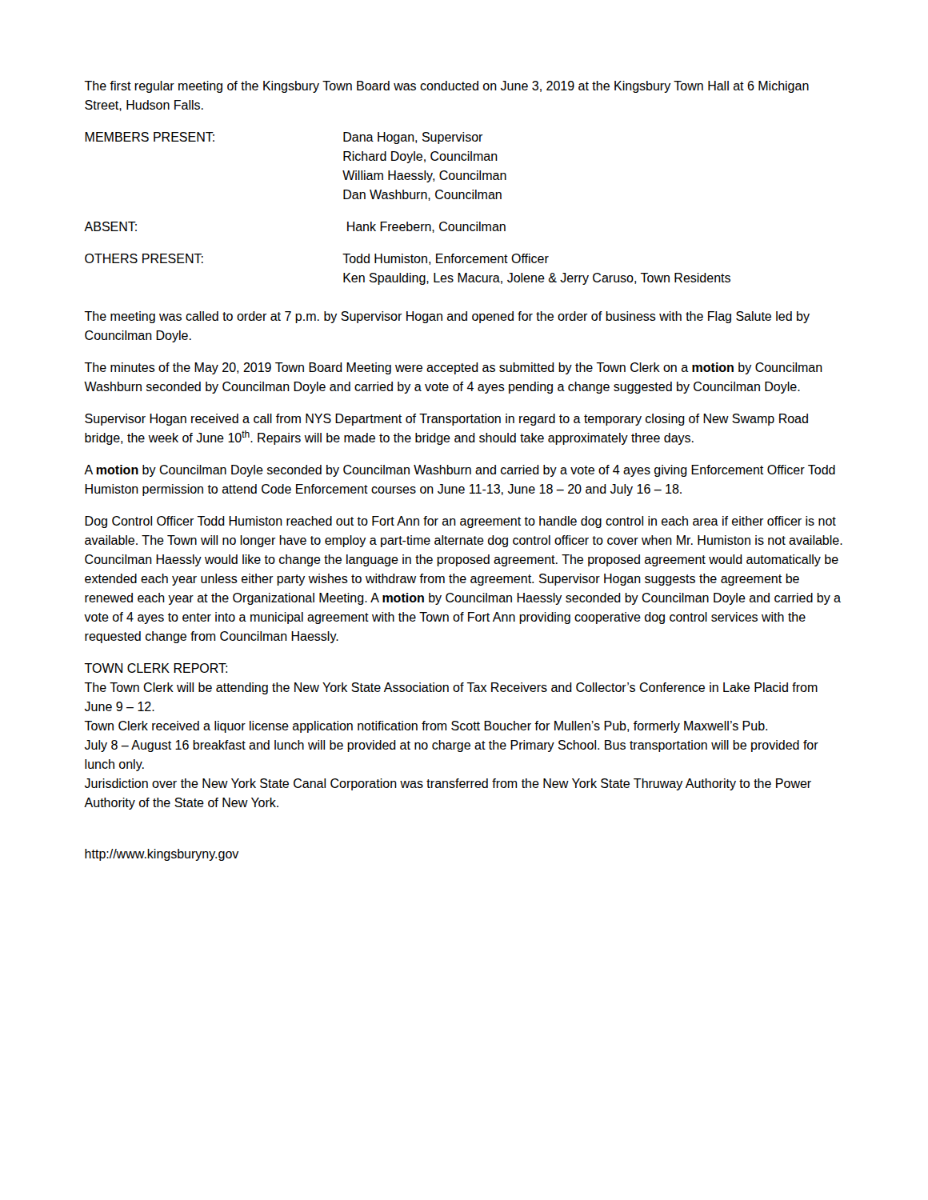The first regular meeting of the Kingsbury Town Board was conducted on June 3, 2019 at the Kingsbury Town Hall at 6 Michigan Street, Hudson Falls.
| MEMBERS PRESENT: | Dana Hogan, Supervisor Richard Doyle, Councilman William Haessly, Councilman Dan Washburn, Councilman |
| ABSENT: | Hank Freebern, Councilman |
| OTHERS PRESENT: | Todd Humiston, Enforcement Officer Ken Spaulding, Les Macura, Jolene & Jerry Caruso, Town Residents |
The meeting was called to order at 7 p.m. by Supervisor Hogan and opened for the order of business with the Flag Salute led by Councilman Doyle.
The minutes of the May 20, 2019 Town Board Meeting were accepted as submitted by the Town Clerk on a motion by Councilman Washburn seconded by Councilman Doyle and carried by a vote of 4 ayes pending a change suggested by Councilman Doyle.
Supervisor Hogan received a call from NYS Department of Transportation in regard to a temporary closing of New Swamp Road bridge, the week of June 10th. Repairs will be made to the bridge and should take approximately three days.
A motion by Councilman Doyle seconded by Councilman Washburn and carried by a vote of 4 ayes giving Enforcement Officer Todd Humiston permission to attend Code Enforcement courses on June 11-13, June 18 – 20 and July 16 – 18.
Dog Control Officer Todd Humiston reached out to Fort Ann for an agreement to handle dog control in each area if either officer is not available. The Town will no longer have to employ a part-time alternate dog control officer to cover when Mr. Humiston is not available. Councilman Haessly would like to change the language in the proposed agreement. The proposed agreement would automatically be extended each year unless either party wishes to withdraw from the agreement. Supervisor Hogan suggests the agreement be renewed each year at the Organizational Meeting. A motion by Councilman Haessly seconded by Councilman Doyle and carried by a vote of 4 ayes to enter into a municipal agreement with the Town of Fort Ann providing cooperative dog control services with the requested change from Councilman Haessly.
TOWN CLERK REPORT:
The Town Clerk will be attending the New York State Association of Tax Receivers and Collector’s Conference in Lake Placid from June 9 – 12.
Town Clerk received a liquor license application notification from Scott Boucher for Mullen’s Pub, formerly Maxwell’s Pub.
July 8 – August 16 breakfast and lunch will be provided at no charge at the Primary School. Bus transportation will be provided for lunch only.
Jurisdiction over the New York State Canal Corporation was transferred from the New York State Thruway Authority to the Power Authority of the State of New York.
http://www.kingsburyny.gov